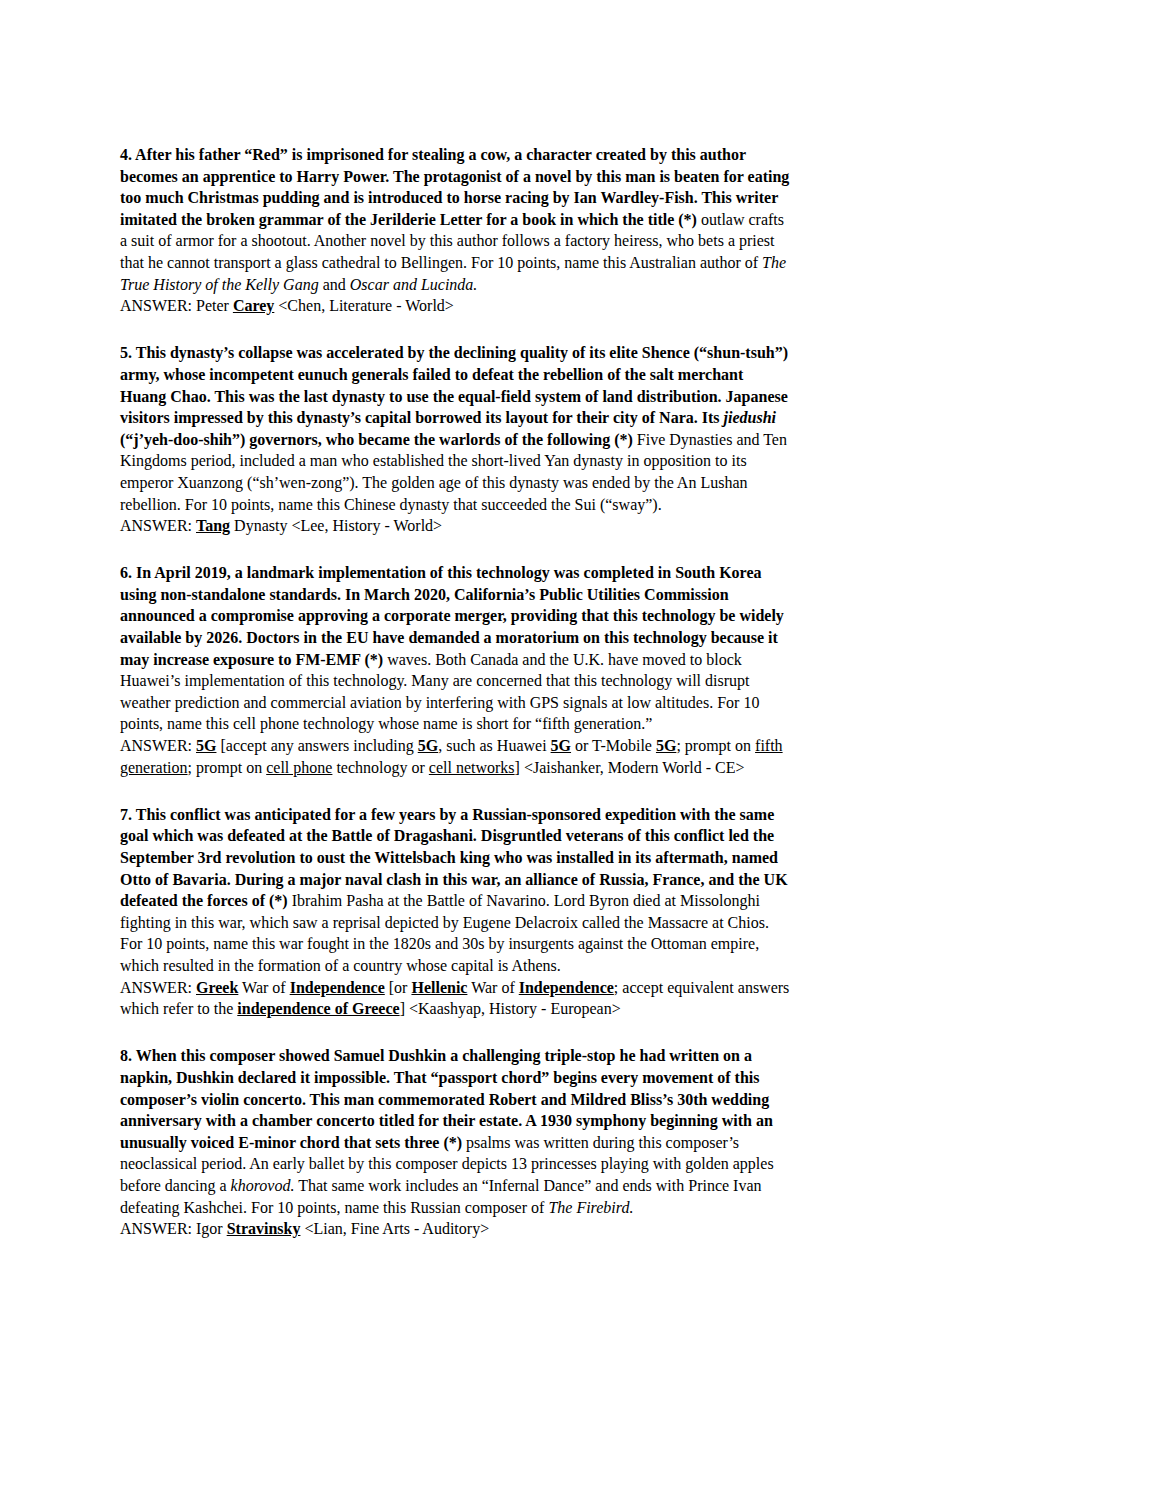4. After his father “Red” is imprisoned for stealing a cow, a character created by this author becomes an apprentice to Harry Power. The protagonist of a novel by this man is beaten for eating too much Christmas pudding and is introduced to horse racing by Ian Wardley-Fish. This writer imitated the broken grammar of the Jerilderie Letter for a book in which the title (*) outlaw crafts a suit of armor for a shootout. Another novel by this author follows a factory heiress, who bets a priest that he cannot transport a glass cathedral to Bellingen. For 10 points, name this Australian author of The True History of the Kelly Gang and Oscar and Lucinda.
ANSWER: Peter Carey <Chen, Literature - World>
5. This dynasty’s collapse was accelerated by the declining quality of its elite Shence (“shun-tsuh”) army, whose incompetent eunuch generals failed to defeat the rebellion of the salt merchant Huang Chao. This was the last dynasty to use the equal-field system of land distribution. Japanese visitors impressed by this dynasty’s capital borrowed its layout for their city of Nara. Its jiedushi (“j’yeh-doo-shih”) governors, who became the warlords of the following (*) Five Dynasties and Ten Kingdoms period, included a man who established the short-lived Yan dynasty in opposition to its emperor Xuanzong (“sh’wen-zong”). The golden age of this dynasty was ended by the An Lushan rebellion. For 10 points, name this Chinese dynasty that succeeded the Sui (“sway”).
ANSWER: Tang Dynasty <Lee, History - World>
6. In April 2019, a landmark implementation of this technology was completed in South Korea using non-standalone standards. In March 2020, California’s Public Utilities Commission announced a compromise approving a corporate merger, providing that this technology be widely available by 2026. Doctors in the EU have demanded a moratorium on this technology because it may increase exposure to FM-EMF (*) waves. Both Canada and the U.K. have moved to block Huawei’s implementation of this technology. Many are concerned that this technology will disrupt weather prediction and commercial aviation by interfering with GPS signals at low altitudes. For 10 points, name this cell phone technology whose name is short for “fifth generation.”
ANSWER: 5G [accept any answers including 5G, such as Huawei 5G or T-Mobile 5G; prompt on fifth generation; prompt on cell phone technology or cell networks] <Jaishanker, Modern World - CE>
7. This conflict was anticipated for a few years by a Russian-sponsored expedition with the same goal which was defeated at the Battle of Dragashani. Disgruntled veterans of this conflict led the September 3rd revolution to oust the Wittelsbach king who was installed in its aftermath, named Otto of Bavaria. During a major naval clash in this war, an alliance of Russia, France, and the UK defeated the forces of (*) Ibrahim Pasha at the Battle of Navarino. Lord Byron died at Missolonghi fighting in this war, which saw a reprisal depicted by Eugene Delacroix called the Massacre at Chios. For 10 points, name this war fought in the 1820s and 30s by insurgents against the Ottoman empire, which resulted in the formation of a country whose capital is Athens.
ANSWER: Greek War of Independence [or Hellenic War of Independence; accept equivalent answers which refer to the independence of Greece] <Kaashyap, History - European>
8. When this composer showed Samuel Dushkin a challenging triple-stop he had written on a napkin, Dushkin declared it impossible. That “passport chord” begins every movement of this composer’s violin concerto. This man commemorated Robert and Mildred Bliss’s 30th wedding anniversary with a chamber concerto titled for their estate. A 1930 symphony beginning with an unusually voiced E-minor chord that sets three (*) psalms was written during this composer’s neoclassical period. An early ballet by this composer depicts 13 princesses playing with golden apples before dancing a khorovod. That same work includes an “Infernal Dance” and ends with Prince Ivan defeating Kashchei. For 10 points, name this Russian composer of The Firebird.
ANSWER: Igor Stravinsky <Lian, Fine Arts - Auditory>